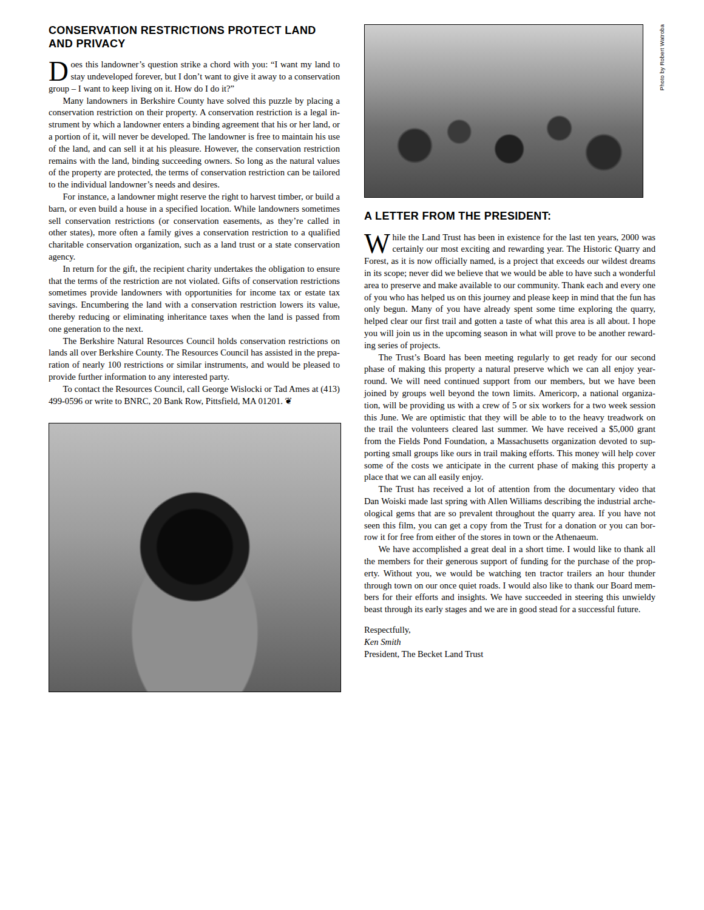Conservation Restrictions Protect Land and Privacy
Does this landowner’s question strike a chord with you: “I want my land to stay undeveloped forever, but I don’t want to give it away to a conservation group – I want to keep living on it. How do I do it?”
Many landowners in Berkshire County have solved this puzzle by placing a conservation restriction on their property. A conservation restriction is a legal instrument by which a landowner enters a binding agreement that his or her land, or a portion of it, will never be developed. The landowner is free to maintain his use of the land, and can sell it at his pleasure. However, the conservation restriction remains with the land, binding succeeding owners. So long as the natural values of the property are protected, the terms of conservation restriction can be tailored to the individual landowner’s needs and desires.
For instance, a landowner might reserve the right to harvest timber, or build a barn, or even build a house in a specified location. While landowners sometimes sell conservation restrictions (or conservation easements, as they’re called in other states), more often a family gives a conservation restriction to a qualified charitable conservation organization, such as a land trust or a state conservation agency.
In return for the gift, the recipient charity undertakes the obligation to ensure that the terms of the restriction are not violated. Gifts of conservation restrictions sometimes provide landowners with opportunities for income tax or estate tax savings. Encumbering the land with a conservation restriction lowers its value, thereby reducing or eliminating inheritance taxes when the land is passed from one generation to the next.
The Berkshire Natural Resources Council holds conservation restrictions on lands all over Berkshire County. The Resources Council has assisted in the preparation of nearly 100 restrictions or similar instruments, and would be pleased to provide further information to any interested party.
To contact the Resources Council, call George Wislocki or Tad Ames at (413) 499-0596 or write to BNRC, 20 Bank Row, Pittsfield, MA 01201. ❦
Photo by Robert Watroba
A Letter from the President:
While the Land Trust has been in existence for the last ten years, 2000 was certainly our most exciting and rewarding year. The Historic Quarry and Forest, as it is now officially named, is a project that exceeds our wildest dreams in its scope; never did we believe that we would be able to have such a wonderful area to preserve and make available to our community. Thank each and every one of you who has helped us on this journey and please keep in mind that the fun has only begun. Many of you have already spent some time exploring the quarry, helped clear our first trail and gotten a taste of what this area is all about. I hope you will join us in the upcoming season in what will prove to be another rewarding series of projects.
The Trust’s Board has been meeting regularly to get ready for our second phase of making this property a natural preserve which we can all enjoy year-round. We will need continued support from our members, but we have been joined by groups well beyond the town limits. Americorp, a national organization, will be providing us with a crew of 5 or six workers for a two week session this June. We are optimistic that they will be able to to the heavy treadwork on the trail the volunteers cleared last summer. We have received a $5,000 grant from the Fields Pond Foundation, a Massachusetts organization devoted to supporting small groups like ours in trail making efforts. This money will help cover some of the costs we anticipate in the current phase of making this property a place that we can all easily enjoy.
The Trust has received a lot of attention from the documentary video that Dan Woiski made last spring with Allen Williams describing the industrial archeological gems that are so prevalent throughout the quarry area. If you have not seen this film, you can get a copy from the Trust for a donation or you can borrow it for free from either of the stores in town or the Athenaeum.
We have accomplished a great deal in a short time. I would like to thank all the members for their generous support of funding for the purchase of the property. Without you, we would be watching ten tractor trailers an hour thunder through town on our once quiet roads. I would also like to thank our Board members for their efforts and insights. We have succeeded in steering this unwieldy beast through its early stages and we are in good stead for a successful future.
Respectfully,
Ken Smith
President, The Becket Land Trust